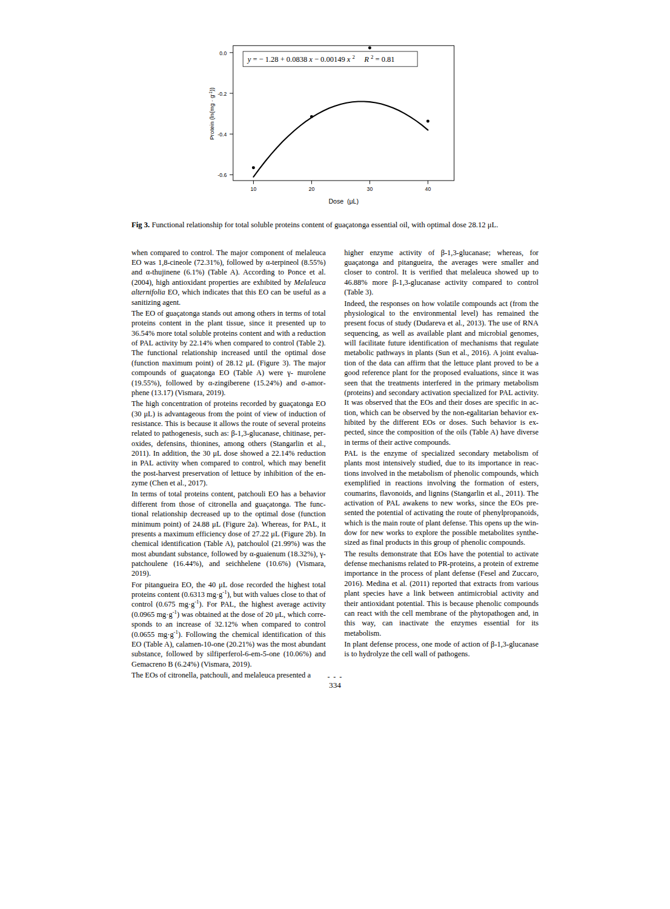y = − 1.28 + 0.0838 x − 0.00149 x 2 R 2 = 0.81 0.0 -0.2 -0.4 -0.6 10 20 30 40 Dose (μL) Protein (ln(mg · g-1)) px = 90 + (x-10)*10 ; py = 30 + (0 - y)*350 (since 0.2 units = 70 px => 1 unit = 350 px)
Fig 3. Functional relationship for total soluble proteins content of guaçatonga essential oil, with optimal dose 28.12 μL.
when compared to control. The major component of melaleuca EO was 1,8-cineole (72.31%), followed by α-terpineol (8.55%) and α-thujinene (6.1%) (Table A). According to Ponce et al. (2004), high antioxidant properties are exhibited by Melaleuca alternifolia EO, which indicates that this EO can be useful as a sanitizing agent.
The EO of guaçatonga stands out among others in terms of total proteins content in the plant tissue, since it presented up to 36.54% more total soluble proteins content and with a reduction of PAL activity by 22.14% when compared to control (Table 2). The functional relationship increased until the optimal dose (function maximum point) of 28.12 μL (Figure 3). The major compounds of guaçatonga EO (Table A) were γ- murolene (19.55%), followed by α-zingiberene (15.24%) and σ-amorphene (13.17) (Vismara, 2019).
The high concentration of proteins recorded by guaçatonga EO (30 μL) is advantageous from the point of view of induction of resistance. This is because it allows the route of several proteins related to pathogenesis, such as: β-1,3-glucanase, chitinase, peroxides, defensins, thionines, among others (Stangarlin et al., 2011). In addition, the 30 μL dose showed a 22.14% reduction in PAL activity when compared to control, which may benefit the post-harvest preservation of lettuce by inhibition of the enzyme (Chen et al., 2017).
In terms of total proteins content, patchouli EO has a behavior different from those of citronella and guaçatonga. The functional relationship decreased up to the optimal dose (function minimum point) of 24.88 μL (Figure 2a). Whereas, for PAL, it presents a maximum efficiency dose of 27.22 μL (Figure 2b). In chemical identification (Table A), patchoulol (21.99%) was the most abundant substance, followed by α-guaienum (18.32%), γ-patchoulene (16.44%), and seichhelene (10.6%) (Vismara, 2019).
For pitangueira EO, the 40 μL dose recorded the highest total proteins content (0.6313 mg·g-1), but with values close to that of control (0.675 mg·g-1). For PAL, the highest average activity (0.0965 mg·g-1) was obtained at the dose of 20 μL, which corresponds to an increase of 32.12% when compared to control (0.0655 mg·g-1). Following the chemical identification of this EO (Table A), calamen-10-one (20.21%) was the most abundant substance, followed by silfiperferol-6-em-5-one (10.06%) and Gemacreno B (6.24%) (Vismara, 2019).
The EOs of citronella, patchouli, and melaleuca presented a
higher enzyme activity of β-1,3-glucanase; whereas, for guaçatonga and pitangueira, the averages were smaller and closer to control. It is verified that melaleuca showed up to 46.88% more β-1,3-glucanase activity compared to control (Table 3).
Indeed, the responses on how volatile compounds act (from the physiological to the environmental level) has remained the present focus of study (Dudareva et al., 2013). The use of RNA sequencing, as well as available plant and microbial genomes, will facilitate future identification of mechanisms that regulate metabolic pathways in plants (Sun et al., 2016). A joint evaluation of the data can affirm that the lettuce plant proved to be a good reference plant for the proposed evaluations, since it was seen that the treatments interfered in the primary metabolism (proteins) and secondary activation specialized for PAL activity. It was observed that the EOs and their doses are specific in action, which can be observed by the non-egalitarian behavior exhibited by the different EOs or doses. Such behavior is expected, since the composition of the oils (Table A) have diverse in terms of their active compounds.
PAL is the enzyme of specialized secondary metabolism of plants most intensively studied, due to its importance in reactions involved in the metabolism of phenolic compounds, which exemplified in reactions involving the formation of esters, coumarins, flavonoids, and lignins (Stangarlin et al., 2011). The activation of PAL awakens to new works, since the EOs presented the potential of activating the route of phenylpropanoids, which is the main route of plant defense. This opens up the window for new works to explore the possible metabolites synthesized as final products in this group of phenolic compounds.
The results demonstrate that EOs have the potential to activate defense mechanisms related to PR-proteins, a protein of extreme importance in the process of plant defense (Fesel and Zuccaro, 2016). Medina et al. (2011) reported that extracts from various plant species have a link between antimicrobial activity and their antioxidant potential. This is because phenolic compounds can react with the cell membrane of the phytopathogen and, in this way, can inactivate the enzymes essential for its metabolism.
In plant defense process, one mode of action of β-1,3-glucanase is to hydrolyze the cell wall of pathogens.
- - - 334